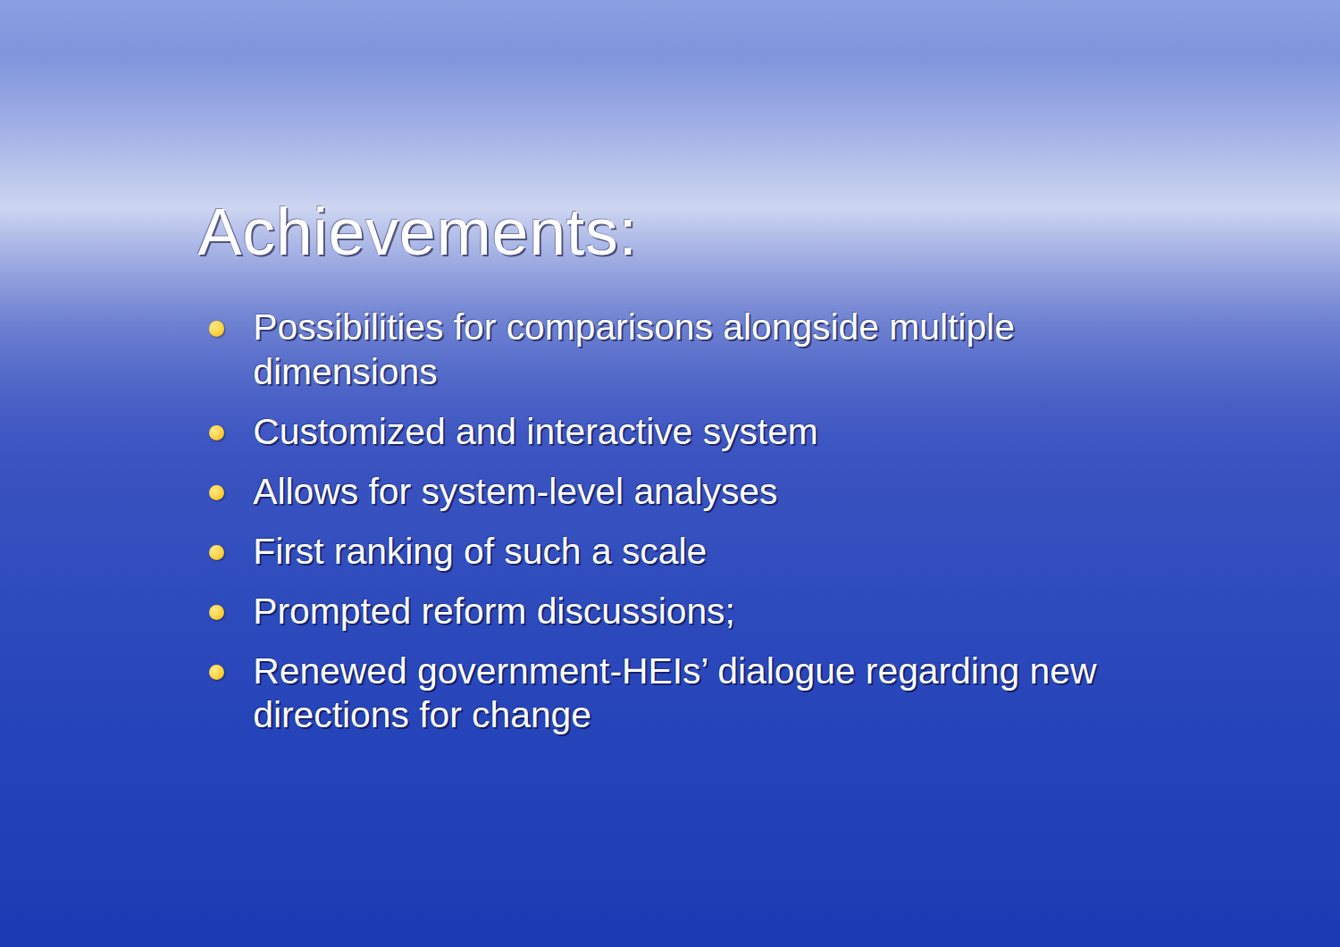Achievements:
Possibilities for comparisons alongside multiple dimensions
Customized and interactive system
Allows for system-level analyses
First ranking of such a scale
Prompted reform discussions;
Renewed government-HEIs’ dialogue regarding new directions for change